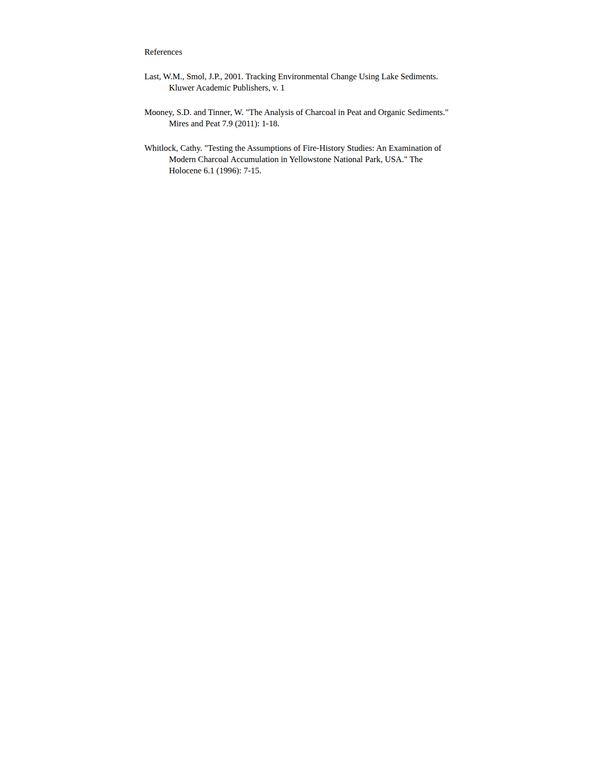References
Last, W.M., Smol, J.P., 2001. Tracking Environmental Change Using Lake Sediments. Kluwer Academic Publishers, v. 1
Mooney, S.D. and Tinner, W. "The Analysis of Charcoal in Peat and Organic Sediments." Mires and Peat 7.9 (2011): 1-18.
Whitlock, Cathy. "Testing the Assumptions of Fire-History Studies: An Examination of Modern Charcoal Accumulation in Yellowstone National Park, USA." The Holocene 6.1 (1996): 7-15.